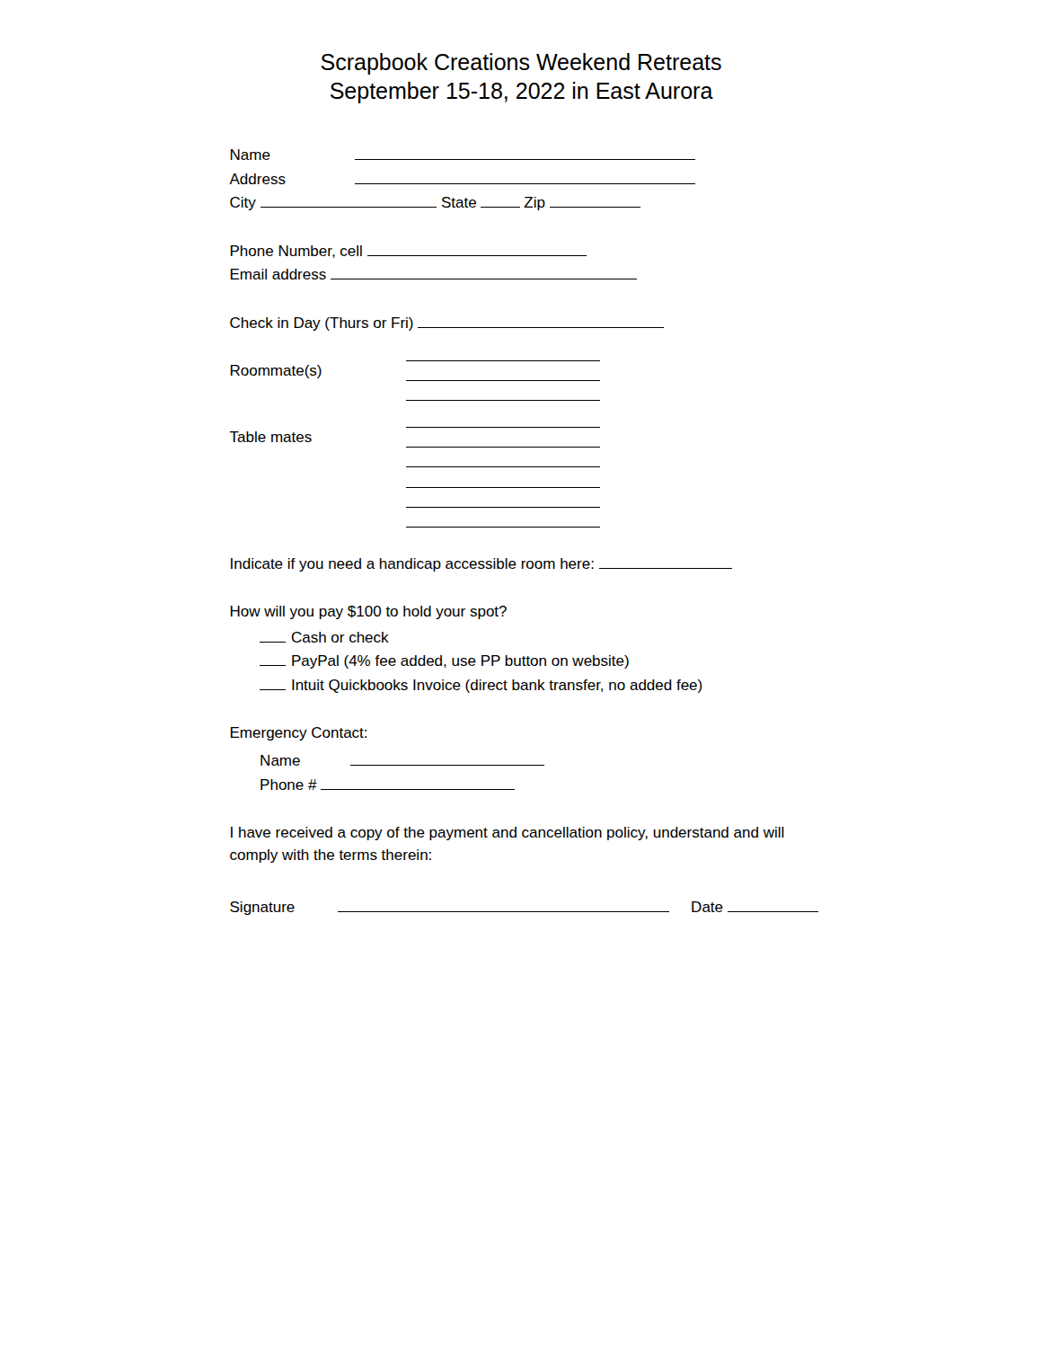Scrapbook Creations Weekend Retreats
September 15-18, 2022 in East Aurora
Name
Address
City State Zip
Phone Number, cell
Email address
Check in Day (Thurs or Fri)
Roommate(s)
Table mates
Indicate if you need a handicap accessible room here:
How will you pay $100 to hold your spot?
Cash or check
PayPal (4% fee added, use PP button on website)
Intuit Quickbooks Invoice (direct bank transfer, no added fee)
Emergency Contact:
Name
Phone #
I have received a copy of the payment and cancellation policy, understand and will comply with the terms therein:
Signature Date